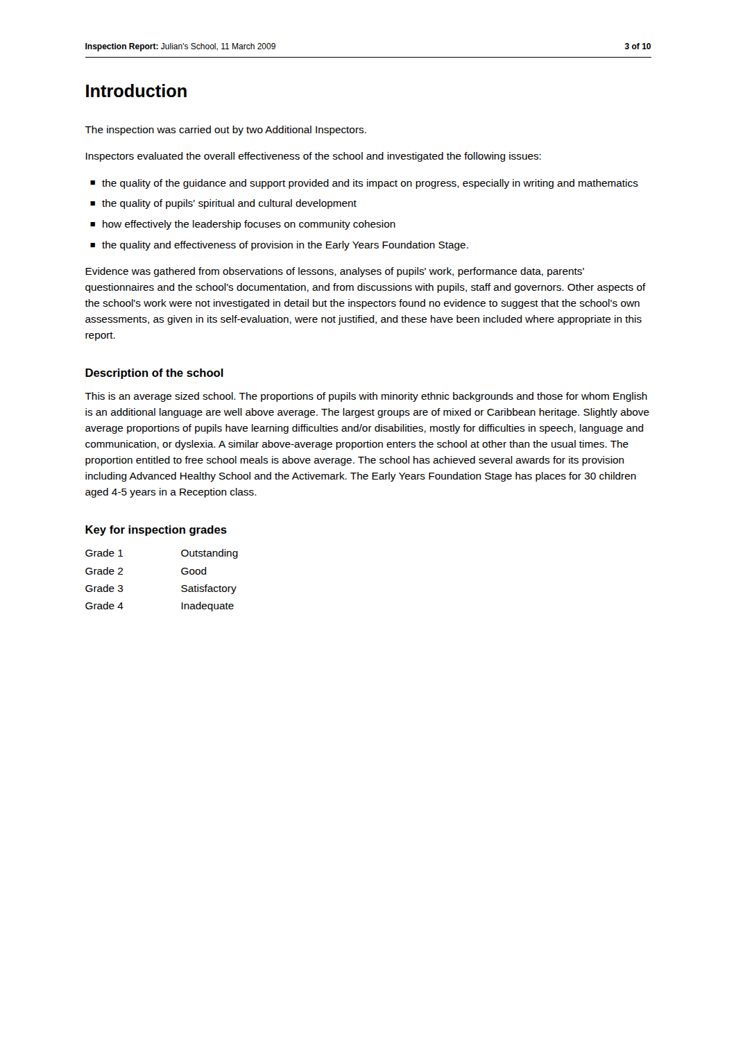Inspection Report: Julian's School, 11 March 2009 3 of 10
Introduction
The inspection was carried out by two Additional Inspectors.
Inspectors evaluated the overall effectiveness of the school and investigated the following issues:
the quality of the guidance and support provided and its impact on progress, especially in writing and mathematics
the quality of pupils' spiritual and cultural development
how effectively the leadership focuses on community cohesion
the quality and effectiveness of provision in the Early Years Foundation Stage.
Evidence was gathered from observations of lessons, analyses of pupils' work, performance data, parents' questionnaires and the school's documentation, and from discussions with pupils, staff and governors. Other aspects of the school's work were not investigated in detail but the inspectors found no evidence to suggest that the school's own assessments, as given in its self-evaluation, were not justified, and these have been included where appropriate in this report.
Description of the school
This is an average sized school. The proportions of pupils with minority ethnic backgrounds and those for whom English is an additional language are well above average. The largest groups are of mixed or Caribbean heritage. Slightly above average proportions of pupils have learning difficulties and/or disabilities, mostly for difficulties in speech, language and communication, or dyslexia. A similar above-average proportion enters the school at other than the usual times. The proportion entitled to free school meals is above average. The school has achieved several awards for its provision including Advanced Healthy School and the Activemark. The Early Years Foundation Stage has places for 30 children aged 4-5 years in a Reception class.
Key for inspection grades
| Grade 1 | Outstanding |
| Grade 2 | Good |
| Grade 3 | Satisfactory |
| Grade 4 | Inadequate |